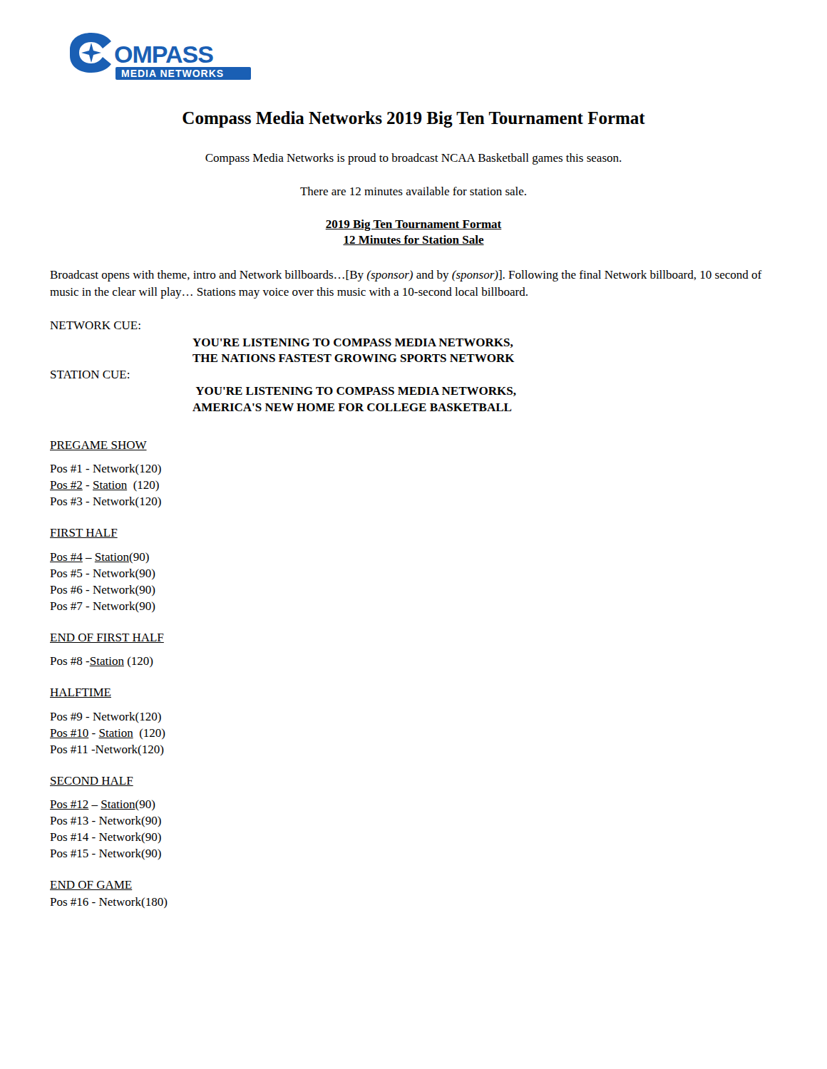OMPASS MEDIA NETWORKS
Compass Media Networks 2019 Big Ten Tournament Format
Compass Media Networks is proud to broadcast NCAA Basketball games this season.
There are 12 minutes available for station sale.
2019 Big Ten Tournament Format 12 Minutes for Station Sale
Broadcast opens with theme, intro and Network billboards…[By (sponsor) and by (sponsor)]. Following the final Network billboard, 10 second of music in the clear will play… Stations may voice over this music with a 10-second local billboard.
NETWORK CUE:
YOU'RE LISTENING TO COMPASS MEDIA NETWORKS,
THE NATIONS FASTEST GROWING SPORTS NETWORK
STATION CUE:
YOU'RE LISTENING TO COMPASS MEDIA NETWORKS,
AMERICA'S NEW HOME FOR COLLEGE BASKETBALL
PREGAME SHOW
Pos #1 - Network(120)
Pos #2 - Station (120)
Pos #3 - Network(120)
FIRST HALF
Pos #4 – Station(90)
Pos #5 - Network(90)
Pos #6 - Network(90)
Pos #7 - Network(90)
END OF FIRST HALF
Pos #8 -Station (120)
HALFTIME
Pos #9 - Network(120)
Pos #10 - Station (120)
Pos #11 -Network(120)
SECOND HALF
Pos #12 – Station(90)
Pos #13 - Network(90)
Pos #14 - Network(90)
Pos #15 - Network(90)
END OF GAME
Pos #16 - Network(180)